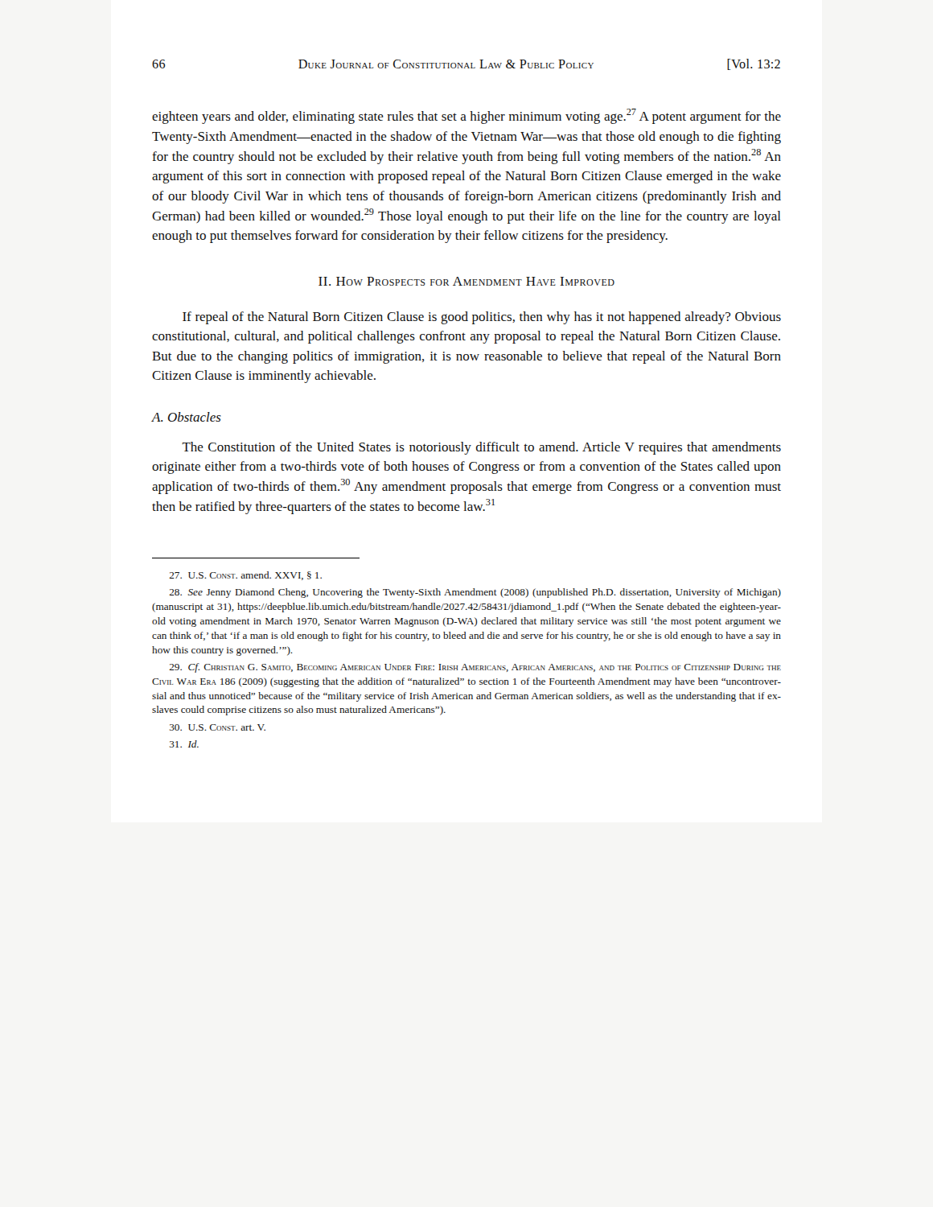66 Duke Journal of Constitutional Law & Public Policy [Vol. 13:2
eighteen years and older, eliminating state rules that set a higher minimum voting age.27 A potent argument for the Twenty-Sixth Amendment—enacted in the shadow of the Vietnam War—was that those old enough to die fighting for the country should not be excluded by their relative youth from being full voting members of the nation.28 An argument of this sort in connection with proposed repeal of the Natural Born Citizen Clause emerged in the wake of our bloody Civil War in which tens of thousands of foreign-born American citizens (predominantly Irish and German) had been killed or wounded.29 Those loyal enough to put their life on the line for the country are loyal enough to put themselves forward for consideration by their fellow citizens for the presidency.
II. How Prospects for Amendment Have Improved
If repeal of the Natural Born Citizen Clause is good politics, then why has it not happened already? Obvious constitutional, cultural, and political challenges confront any proposal to repeal the Natural Born Citizen Clause. But due to the changing politics of immigration, it is now reasonable to believe that repeal of the Natural Born Citizen Clause is imminently achievable.
A. Obstacles
The Constitution of the United States is notoriously difficult to amend. Article V requires that amendments originate either from a two-thirds vote of both houses of Congress or from a convention of the States called upon application of two-thirds of them.30 Any amendment proposals that emerge from Congress or a convention must then be ratified by three-quarters of the states to become law.31
U.S. Const. amend. XXVI, § 1.
See Jenny Diamond Cheng, Uncovering the Twenty-Sixth Amendment (2008) (unpublished Ph.D. dissertation, University of Michigan) (manuscript at 31), https://deepblue.lib.umich.edu/bitstream/handle/2027.42/58431/jdiamond_1.pdf (“When the Senate debated the eighteen-year-old voting amendment in March 1970, Senator Warren Magnuson (D-WA) declared that military service was still ‘the most potent argument we can think of,’ that ‘if a man is old enough to fight for his country, to bleed and die and serve for his country, he or she is old enough to have a say in how this country is governed.’”).
Cf. Christian G. Samito, Becoming American Under Fire: Irish Americans, African Americans, and the Politics of Citizenship During the Civil War Era 186 (2009) (suggesting that the addition of “naturalized” to section 1 of the Fourteenth Amendment may have been “uncontroversial and thus unnoticed” because of the “military service of Irish American and German American soldiers, as well as the understanding that if ex-slaves could comprise citizens so also must naturalized Americans”).
U.S. Const. art. V.
Id.